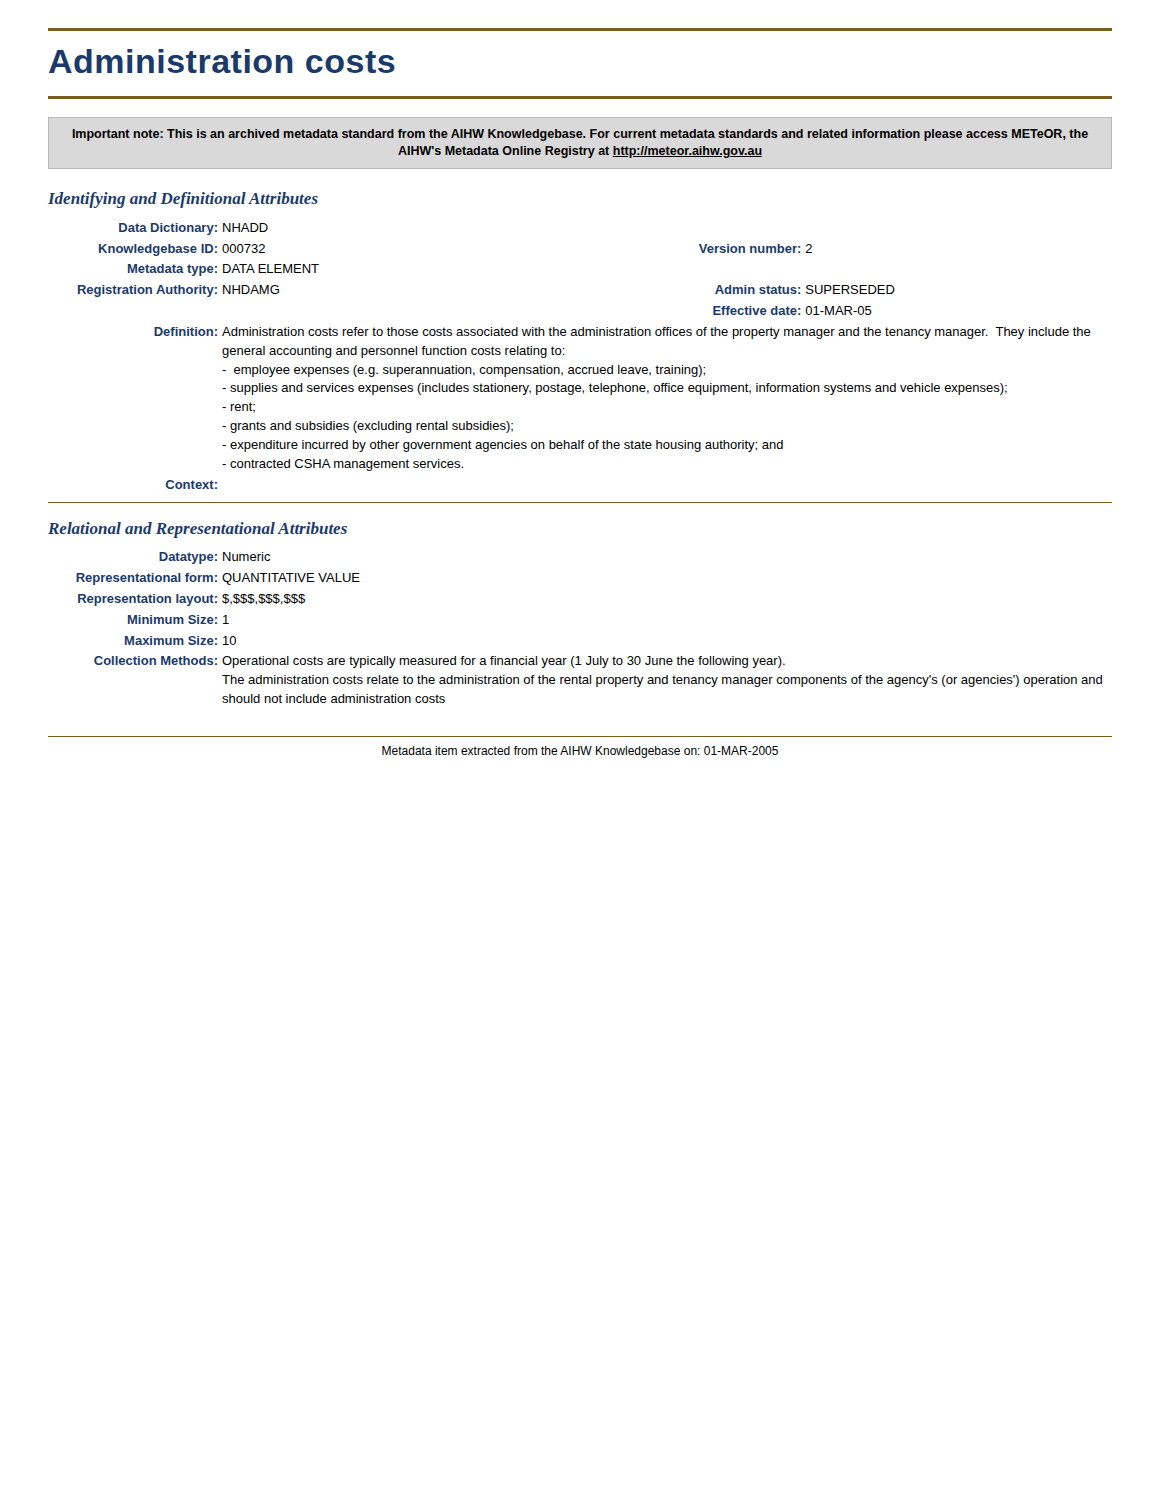Administration costs
Important note: This is an archived metadata standard from the AIHW Knowledgebase. For current metadata standards and related information please access METeOR, the AIHW's Metadata Online Registry at http://meteor.aihw.gov.au
Identifying and Definitional Attributes
| Data Dictionary: | NHADD |
| Knowledgebase ID: | 000732 | Version number: | 2 |
| Metadata type: | DATA ELEMENT |
| Registration Authority: | NHDAMG | Admin status: | SUPERSEDED |
| | | Effective date: | 01-MAR-05 |
| Definition: | Administration costs refer to those costs associated with the administration offices of the property manager and the tenancy manager. They include the general accounting and personnel function costs relating to: - employee expenses (e.g. superannuation, compensation, accrued leave, training); - supplies and services expenses (includes stationery, postage, telephone, office equipment, information systems and vehicle expenses); - rent; - grants and subsidies (excluding rental subsidies); - expenditure incurred by other government agencies on behalf of the state housing authority; and - contracted CSHA management services. |
| Context: | |
Relational and Representational Attributes
| Datatype: | Numeric |
| Representational form: | QUANTITATIVE VALUE |
| Representation layout: | $,$$$,$$$,$$$ |
| Minimum Size: | 1 |
| Maximum Size: | 10 |
| Collection Methods: | Operational costs are typically measured for a financial year (1 July to 30 June the following year). The administration costs relate to the administration of the rental property and tenancy manager components of the agency's (or agencies') operation and should not include administration costs |
Metadata item extracted from the AIHW Knowledgebase on: 01-MAR-2005